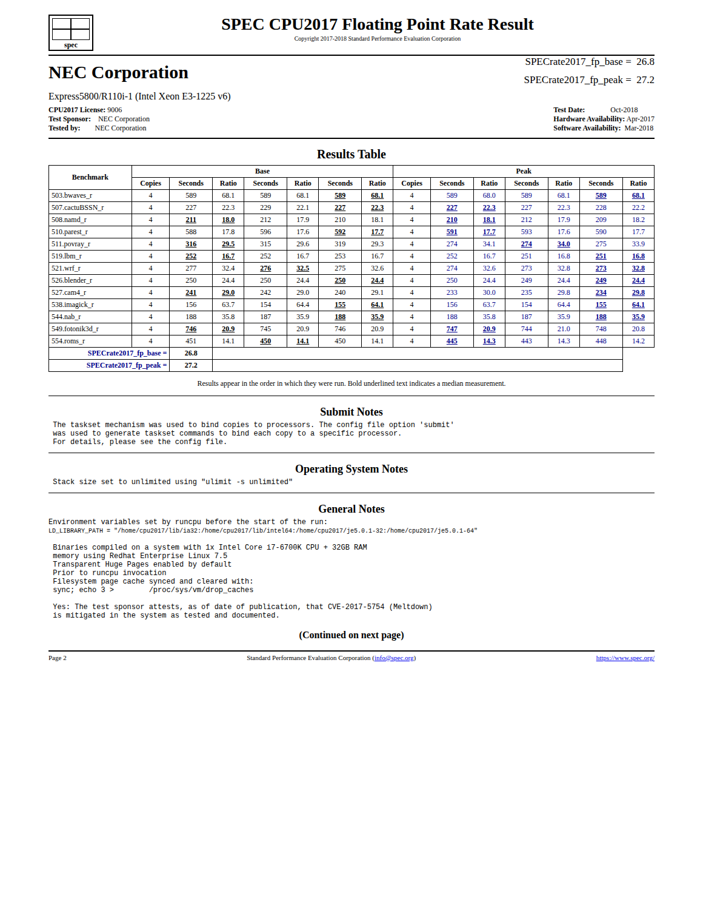spec
SPEC CPU2017 Floating Point Rate Result
Copyright 2017-2018 Standard Performance Evaluation Corporation
NEC Corporation
Express5800/R110i-1 (Intel Xeon E3-1225 v6)
SPECrate2017_fp_base = 26.8
SPECrate2017_fp_peak = 27.2
CPU2017 License: 9006
Test Sponsor: NEC Corporation
Tested by: NEC Corporation
Test Date: Oct-2018
Hardware Availability: Apr-2017
Software Availability: Mar-2018
Results Table
| Benchmark | Base | Peak |
| --- | --- | --- |
| Copies | Seconds | Ratio | Seconds | Ratio | Seconds | Ratio | Copies | Seconds | Ratio | Seconds | Ratio | Seconds | Ratio |
| 503.bwaves_r | 4 | 589 | 68.1 | 589 | 68.1 | 589 | 68.1 | 4 | 589 | 68.0 | 589 | 68.1 | 589 | 68.1 |
| 507.cactuBSSN_r | 4 | 227 | 22.3 | 229 | 22.1 | 227 | 22.3 | 4 | 227 | 22.3 | 227 | 22.3 | 228 | 22.2 |
| 508.namd_r | 4 | 211 | 18.0 | 212 | 17.9 | 210 | 18.1 | 4 | 210 | 18.1 | 212 | 17.9 | 209 | 18.2 |
| 510.parest_r | 4 | 588 | 17.8 | 596 | 17.6 | 592 | 17.7 | 4 | 591 | 17.7 | 593 | 17.6 | 590 | 17.7 |
| 511.povray_r | 4 | 316 | 29.5 | 315 | 29.6 | 319 | 29.3 | 4 | 274 | 34.1 | 274 | 34.0 | 275 | 33.9 |
| 519.lbm_r | 4 | 252 | 16.7 | 252 | 16.7 | 253 | 16.7 | 4 | 252 | 16.7 | 251 | 16.8 | 251 | 16.8 |
| 521.wrf_r | 4 | 277 | 32.4 | 276 | 32.5 | 275 | 32.6 | 4 | 274 | 32.6 | 273 | 32.8 | 273 | 32.8 |
| 526.blender_r | 4 | 250 | 24.4 | 250 | 24.4 | 250 | 24.4 | 4 | 250 | 24.4 | 249 | 24.4 | 249 | 24.4 |
| 527.cam4_r | 4 | 241 | 29.0 | 242 | 29.0 | 240 | 29.1 | 4 | 233 | 30.0 | 235 | 29.8 | 234 | 29.8 |
| 538.imagick_r | 4 | 156 | 63.7 | 154 | 64.4 | 155 | 64.1 | 4 | 156 | 63.7 | 154 | 64.4 | 155 | 64.1 |
| 544.nab_r | 4 | 188 | 35.8 | 187 | 35.9 | 188 | 35.9 | 4 | 188 | 35.8 | 187 | 35.9 | 188 | 35.9 |
| 549.fotonik3d_r | 4 | 746 | 20.9 | 745 | 20.9 | 746 | 20.9 | 4 | 747 | 20.9 | 744 | 21.0 | 748 | 20.8 |
| 554.roms_r | 4 | 451 | 14.1 | 450 | 14.1 | 450 | 14.1 | 4 | 445 | 14.3 | 443 | 14.3 | 448 | 14.2 |
| SPECrate2017_fp_base = | 26.8 | |
| SPECrate2017_fp_peak = | 27.2 | |
Results appear in the order in which they were run. Bold underlined text indicates a median measurement.
Submit Notes
 The taskset mechanism was used to bind copies to processors. The config file option 'submit'
 was used to generate taskset commands to bind each copy to a specific processor.
 For details, please see the config file.
Operating System Notes
 Stack size set to unlimited using "ulimit -s unlimited"
General Notes
Environment variables set by runcpu before the start of the run:
LD_LIBRARY_PATH = "/home/cpu2017/lib/ia32:/home/cpu2017/lib/intel64:/home/cpu2017/je5.0.1-32:/home/cpu2017/je5.0.1-64"

 Binaries compiled on a system with 1x Intel Core i7-6700K CPU + 32GB RAM
 memory using Redhat Enterprise Linux 7.5
 Transparent Huge Pages enabled by default
 Prior to runcpu invocation
 Filesystem page cache synced and cleared with:
 sync; echo 3 >        /proc/sys/vm/drop_caches

 Yes: The test sponsor attests, as of date of publication, that CVE-2017-5754 (Meltdown)
 is mitigated in the system as tested and documented.
(Continued on next page)
Page 2
Standard Performance Evaluation Corporation (info@spec.org)
https://www.spec.org/